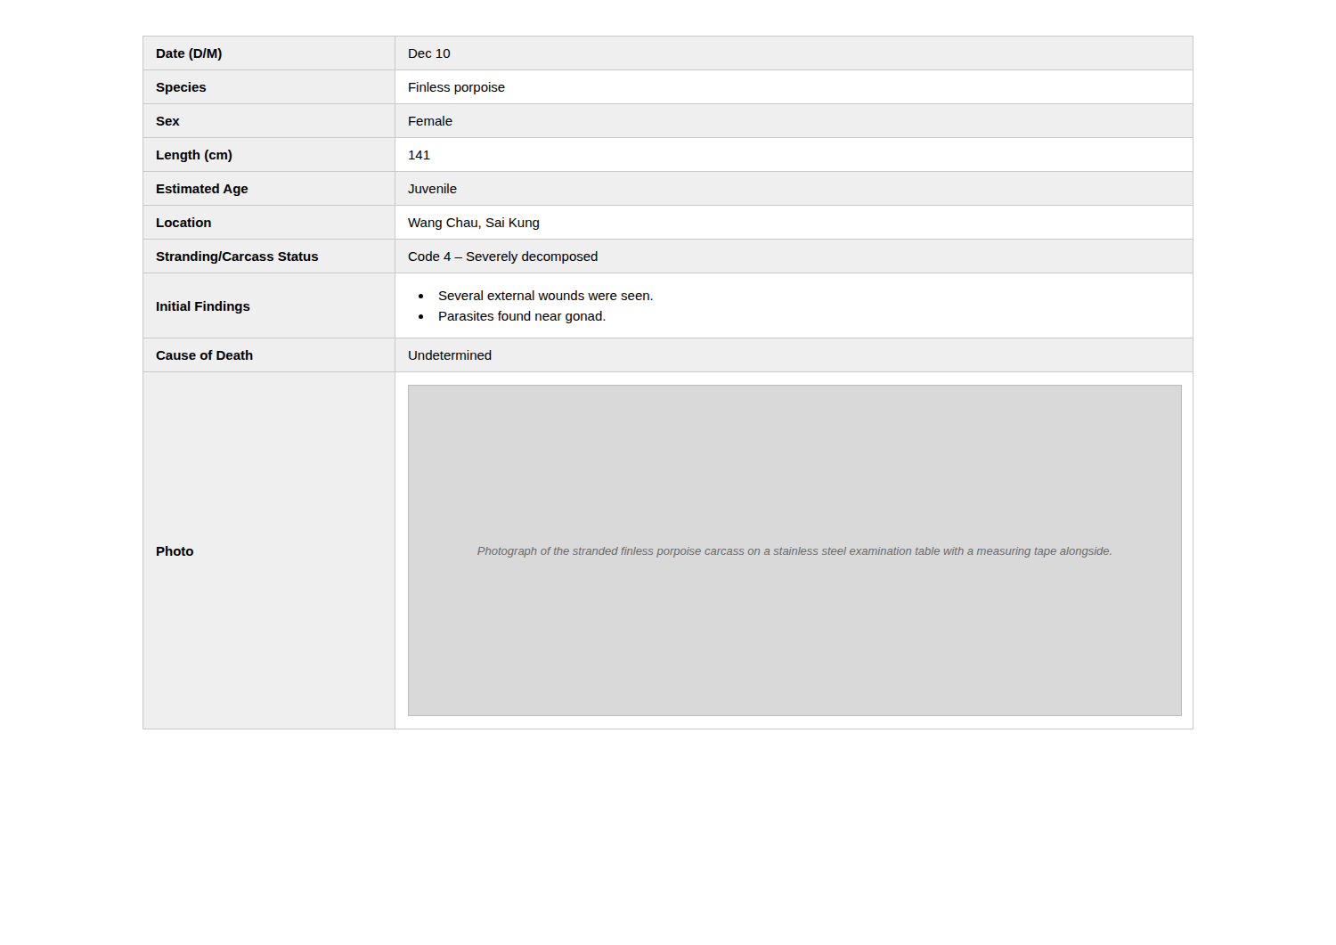| Date (D/M) | Dec 10 |
| Species | Finless porpoise |
| Sex | Female |
| Length (cm) | 141 |
| Estimated Age | Juvenile |
| Location | Wang Chau, Sai Kung |
| Stranding/Carcass Status | Code 4 – Severely decomposed |
| Initial Findings | Several external wounds were seen. Parasites found near gonad. |
| Cause of Death | Undetermined |
| Photo | Photograph of the stranded finless porpoise carcass on a stainless steel examination table with a measuring tape alongside. |